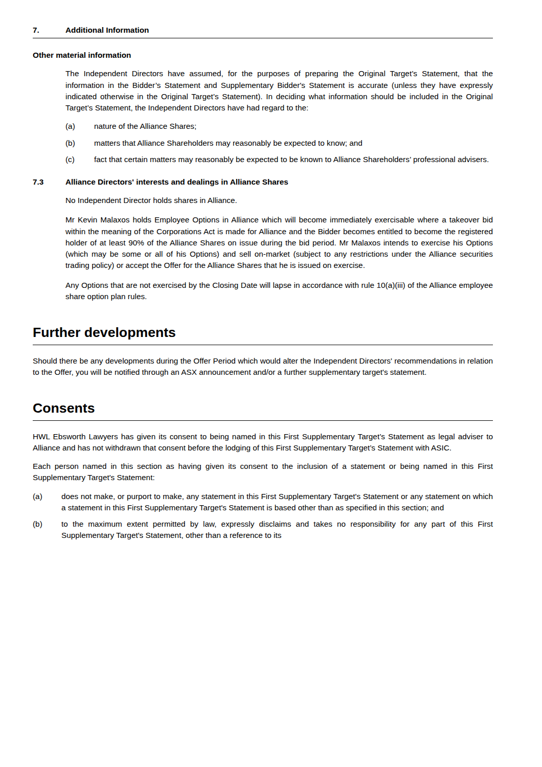7. Additional Information
Other material information
The Independent Directors have assumed, for the purposes of preparing the Original Target’s Statement, that the information in the Bidder’s Statement and Supplementary Bidder's Statement is accurate (unless they have expressly indicated otherwise in the Original Target’s Statement). In deciding what information should be included in the Original Target’s Statement, the Independent Directors have had regard to the:
(a) nature of the Alliance Shares;
(b) matters that Alliance Shareholders may reasonably be expected to know; and
(c) fact that certain matters may reasonably be expected to be known to Alliance Shareholders’ professional advisers.
7.3 Alliance Directors' interests and dealings in Alliance Shares
No Independent Director holds shares in Alliance.
Mr Kevin Malaxos holds Employee Options in Alliance which will become immediately exercisable where a takeover bid within the meaning of the Corporations Act is made for Alliance and the Bidder becomes entitled to become the registered holder of at least 90% of the Alliance Shares on issue during the bid period. Mr Malaxos intends to exercise his Options (which may be some or all of his Options) and sell on-market (subject to any restrictions under the Alliance securities trading policy) or accept the Offer for the Alliance Shares that he is issued on exercise.
Any Options that are not exercised by the Closing Date will lapse in accordance with rule 10(a)(iii) of the Alliance employee share option plan rules.
Further developments
Should there be any developments during the Offer Period which would alter the Independent Directors' recommendations in relation to the Offer, you will be notified through an ASX announcement and/or a further supplementary target's statement.
Consents
HWL Ebsworth Lawyers has given its consent to being named in this First Supplementary Target’s Statement as legal adviser to Alliance and has not withdrawn that consent before the lodging of this First Supplementary Target’s Statement with ASIC.
Each person named in this section as having given its consent to the inclusion of a statement or being named in this First Supplementary Target's Statement:
(a) does not make, or purport to make, any statement in this First Supplementary Target's Statement or any statement on which a statement in this First Supplementary Target's Statement is based other than as specified in this section; and
(b) to the maximum extent permitted by law, expressly disclaims and takes no responsibility for any part of this First Supplementary Target's Statement, other than a reference to its